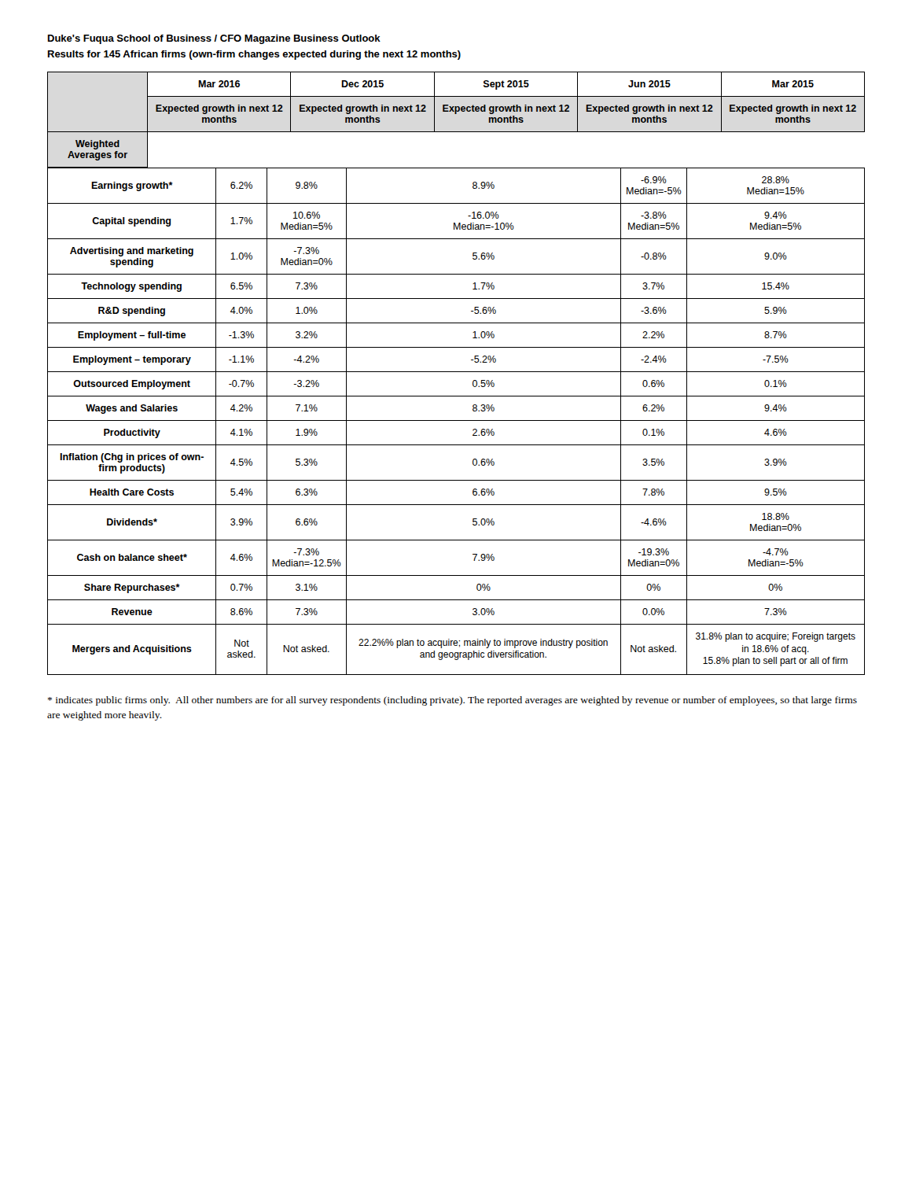Duke's Fuqua School of Business / CFO Magazine Business Outlook
Results for 145 African firms (own-firm changes expected during the next 12 months)
| | Mar 2016 | Dec 2015 | Sept 2015 | Jun 2015 | Mar 2015 |
| --- | --- | --- | --- | --- | --- |
| Expected growth in next 12 months | Expected growth in next 12 months | Expected growth in next 12 months | Expected growth in next 12 months | Expected growth in next 12 months |
| Weighted Averages for | |
| Earnings growth* | 6.2% | 9.8% | 8.9% | -6.9% Median=-5% | 28.8% Median=15% |
| Capital spending | 1.7% | 10.6% Median=5% | -16.0% Median=-10% | -3.8% Median=5% | 9.4% Median=5% |
| Advertising and marketing spending | 1.0% | -7.3% Median=0% | 5.6% | -0.8% | 9.0% |
| Technology spending | 6.5% | 7.3% | 1.7% | 3.7% | 15.4% |
| R&D spending | 4.0% | 1.0% | -5.6% | -3.6% | 5.9% |
| Employment – full-time | -1.3% | 3.2% | 1.0% | 2.2% | 8.7% |
| Employment – temporary | -1.1% | -4.2% | -5.2% | -2.4% | -7.5% |
| Outsourced Employment | -0.7% | -3.2% | 0.5% | 0.6% | 0.1% |
| Wages and Salaries | 4.2% | 7.1% | 8.3% | 6.2% | 9.4% |
| Productivity | 4.1% | 1.9% | 2.6% | 0.1% | 4.6% |
| Inflation (Chg in prices of own-firm products) | 4.5% | 5.3% | 0.6% | 3.5% | 3.9% |
| Health Care Costs | 5.4% | 6.3% | 6.6% | 7.8% | 9.5% |
| Dividends* | 3.9% | 6.6% | 5.0% | -4.6% | 18.8% Median=0% |
| Cash on balance sheet* | 4.6% | -7.3% Median=-12.5% | 7.9% | -19.3% Median=0% | -4.7% Median=-5% |
| Share Repurchases* | 0.7% | 3.1% | 0% | 0% | 0% |
| Revenue | 8.6% | 7.3% | 3.0% | 0.0% | 7.3% |
| Mergers and Acquisitions | Not asked. | Not asked. | 22.2%% plan to acquire; mainly to improve industry position and geographic diversification. | Not asked. | 31.8% plan to acquire; Foreign targets in 18.6% of acq. 15.8% plan to sell part or all of firm |
* indicates public firms only. All other numbers are for all survey respondents (including private). The reported averages are weighted by revenue or number of employees, so that large firms are weighted more heavily.